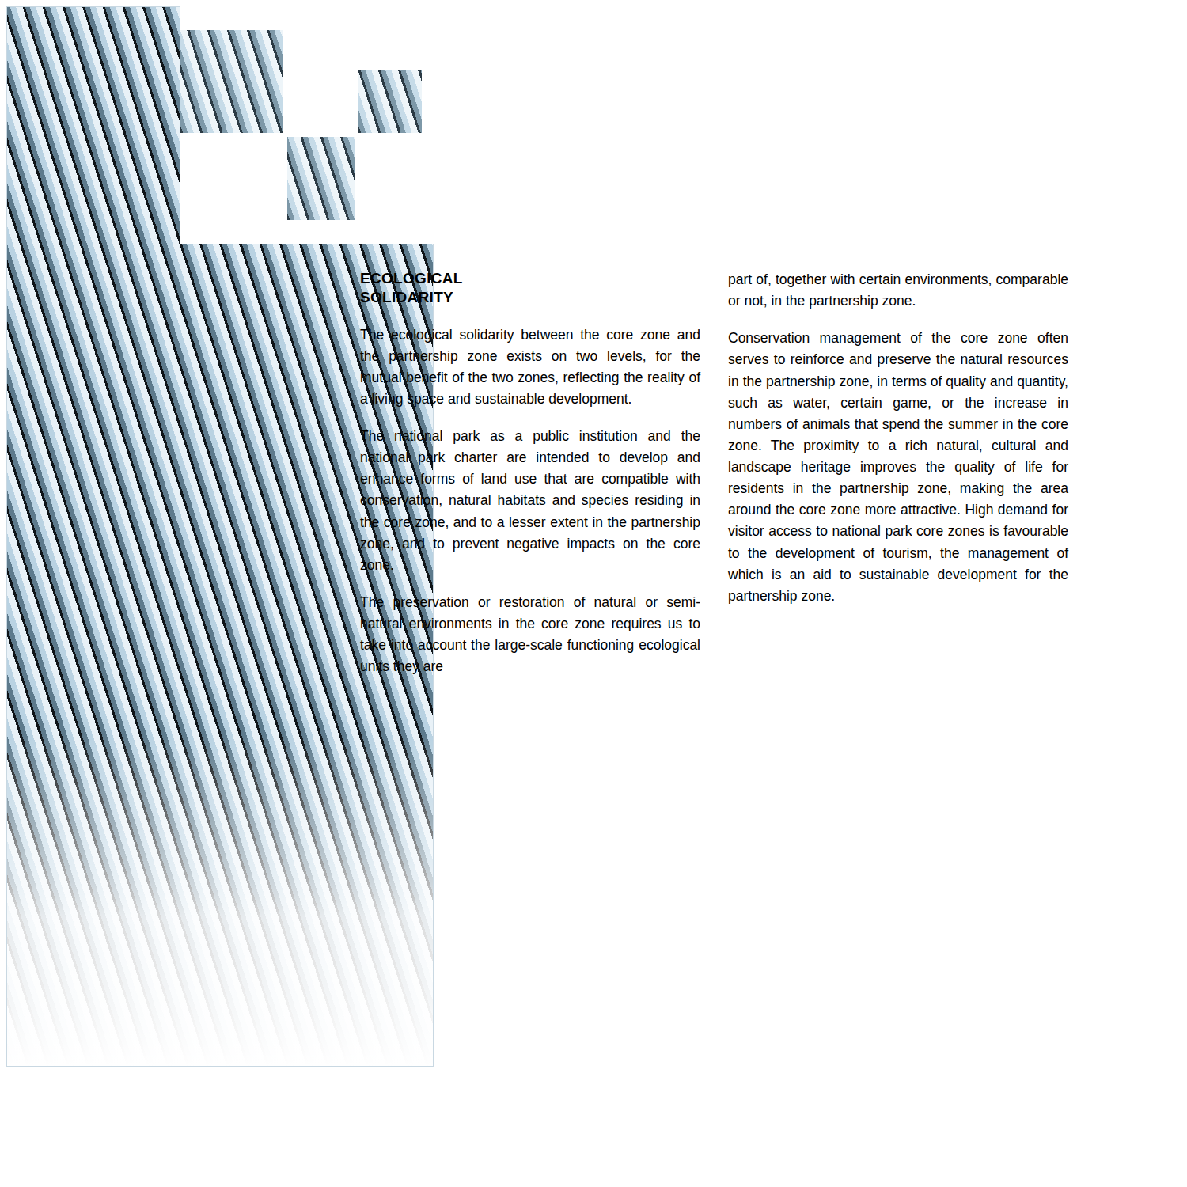ECOLOGICAL
SOLIDARITY
The ecological solidarity between the core zone and the partnership zone exists on two levels, for the mutual benefit of the two zones, reflecting the reality of a living space and sustainable development.
The national park as a public institution and the national park charter are intended to develop and enhance forms of land use that are compatible with conservation, natural habitats and species residing in the core zone, and to a lesser extent in the partnership zone, and to prevent negative impacts on the core zone.
The preservation or restoration of natural or semi-natural environments in the core zone requires us to take into account the large-scale functioning ecological units they are
part of, together with certain environments, comparable or not, in the partnership zone.
Conservation management of the core zone often serves to reinforce and preserve the natural resources in the partnership zone, in terms of quality and quantity, such as water, certain game, or the increase in numbers of animals that spend the summer in the core zone. The proximity to a rich natural, cultural and landscape heritage improves the quality of life for residents in the partnership zone, making the area around the core zone more attractive. High demand for visitor access to national park core zones is favourable to the development of tourism, the management of which is an aid to sustainable development for the partnership zone.